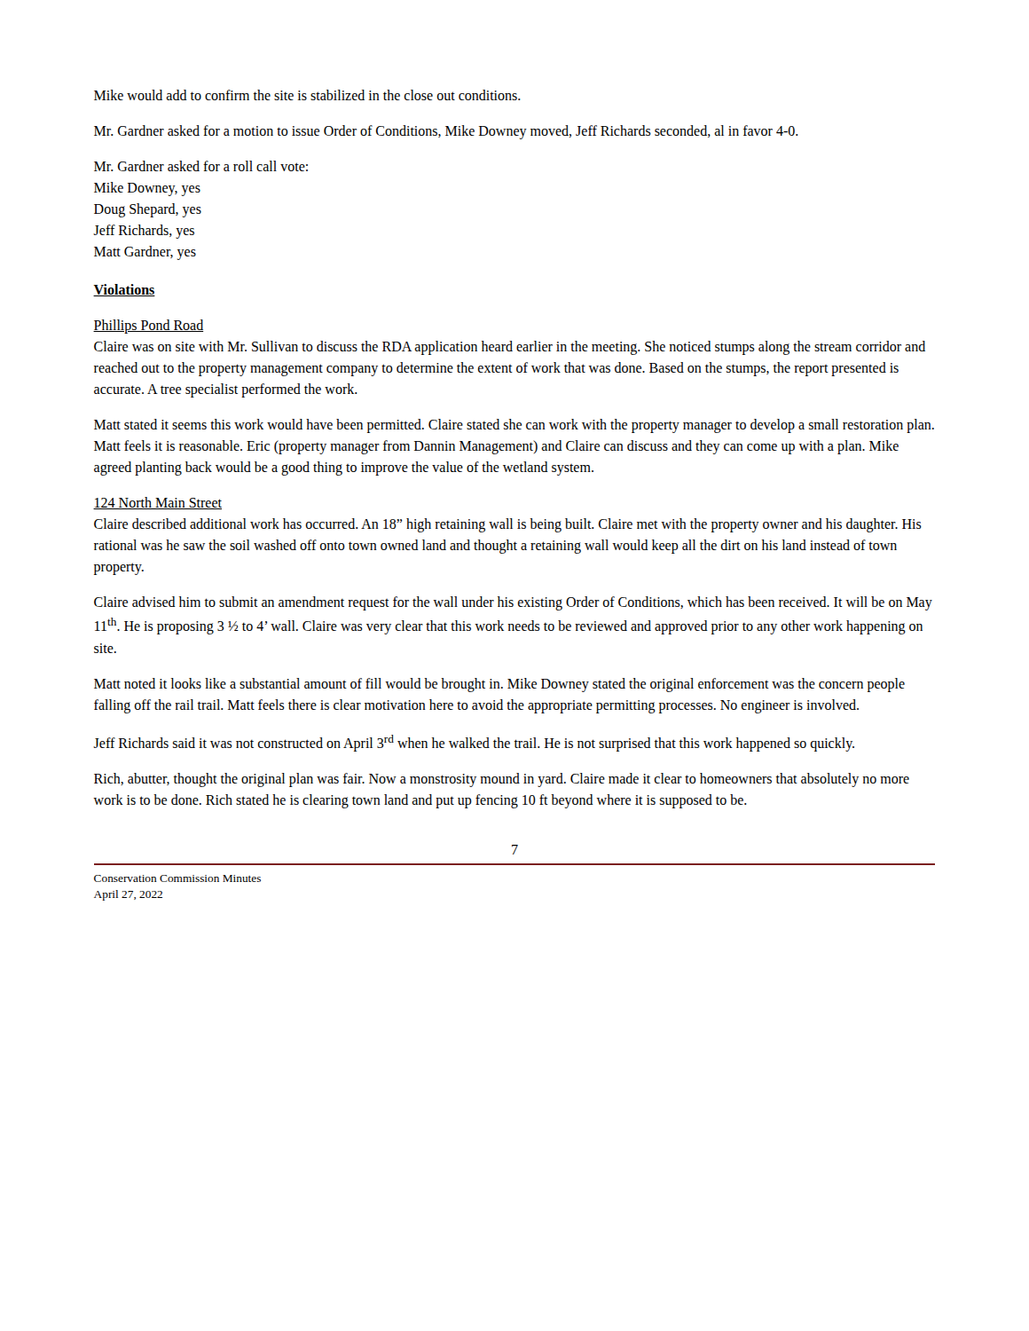Mike would add to confirm the site is stabilized in the close out conditions.
Mr. Gardner asked for a motion to issue Order of Conditions, Mike Downey moved, Jeff Richards seconded, al in favor 4-0.
Mr. Gardner asked for a roll call vote:
Mike Downey, yes
Doug Shepard, yes
Jeff Richards, yes
Matt Gardner, yes
Violations
Phillips Pond Road
Claire was on site with Mr. Sullivan to discuss the RDA application heard earlier in the meeting. She noticed stumps along the stream corridor and reached out to the property management company to determine the extent of work that was done. Based on the stumps, the report presented is accurate. A tree specialist performed the work.
Matt stated it seems this work would have been permitted. Claire stated she can work with the property manager to develop a small restoration plan. Matt feels it is reasonable. Eric (property manager from Dannin Management) and Claire can discuss and they can come up with a plan. Mike agreed planting back would be a good thing to improve the value of the wetland system.
124 North Main Street
Claire described additional work has occurred. An 18” high retaining wall is being built. Claire met with the property owner and his daughter. His rational was he saw the soil washed off onto town owned land and thought a retaining wall would keep all the dirt on his land instead of town property.
Claire advised him to submit an amendment request for the wall under his existing Order of Conditions, which has been received. It will be on May 11th. He is proposing 3 ½ to 4’ wall. Claire was very clear that this work needs to be reviewed and approved prior to any other work happening on site.
Matt noted it looks like a substantial amount of fill would be brought in. Mike Downey stated the original enforcement was the concern people falling off the rail trail. Matt feels there is clear motivation here to avoid the appropriate permitting processes. No engineer is involved.
Jeff Richards said it was not constructed on April 3rd when he walked the trail. He is not surprised that this work happened so quickly.
Rich, abutter, thought the original plan was fair. Now a monstrosity mound in yard. Claire made it clear to homeowners that absolutely no more work is to be done. Rich stated he is clearing town land and put up fencing 10 ft beyond where it is supposed to be.
7
Conservation Commission Minutes
April 27, 2022